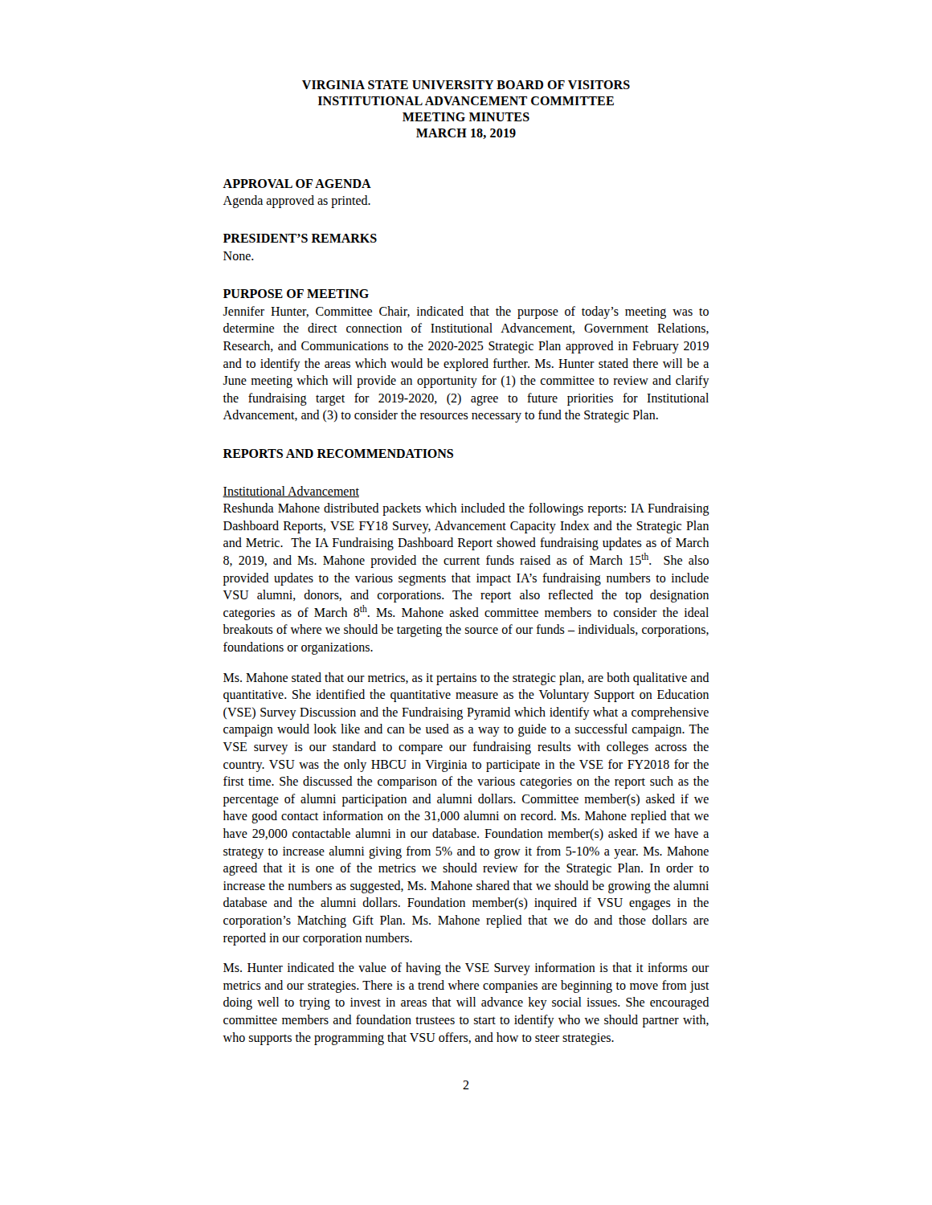Virginia State University Board of Visitors
Institutional Advancement Committee
Meeting Minutes
March 18, 2019
Approval of Agenda
Agenda approved as printed.
President’s Remarks
None.
Purpose of Meeting
Jennifer Hunter, Committee Chair, indicated that the purpose of today’s meeting was to determine the direct connection of Institutional Advancement, Government Relations, Research, and Communications to the 2020-2025 Strategic Plan approved in February 2019 and to identify the areas which would be explored further. Ms. Hunter stated there will be a June meeting which will provide an opportunity for (1) the committee to review and clarify the fundraising target for 2019-2020, (2) agree to future priorities for Institutional Advancement, and (3) to consider the resources necessary to fund the Strategic Plan.
Reports and Recommendations
Institutional Advancement
Reshunda Mahone distributed packets which included the followings reports: IA Fundraising Dashboard Reports, VSE FY18 Survey, Advancement Capacity Index and the Strategic Plan and Metric. The IA Fundraising Dashboard Report showed fundraising updates as of March 8, 2019, and Ms. Mahone provided the current funds raised as of March 15th. She also provided updates to the various segments that impact IA’s fundraising numbers to include VSU alumni, donors, and corporations. The report also reflected the top designation categories as of March 8th. Ms. Mahone asked committee members to consider the ideal breakouts of where we should be targeting the source of our funds – individuals, corporations, foundations or organizations.
Ms. Mahone stated that our metrics, as it pertains to the strategic plan, are both qualitative and quantitative. She identified the quantitative measure as the Voluntary Support on Education (VSE) Survey Discussion and the Fundraising Pyramid which identify what a comprehensive campaign would look like and can be used as a way to guide to a successful campaign. The VSE survey is our standard to compare our fundraising results with colleges across the country. VSU was the only HBCU in Virginia to participate in the VSE for FY2018 for the first time. She discussed the comparison of the various categories on the report such as the percentage of alumni participation and alumni dollars. Committee member(s) asked if we have good contact information on the 31,000 alumni on record. Ms. Mahone replied that we have 29,000 contactable alumni in our database. Foundation member(s) asked if we have a strategy to increase alumni giving from 5% and to grow it from 5-10% a year. Ms. Mahone agreed that it is one of the metrics we should review for the Strategic Plan. In order to increase the numbers as suggested, Ms. Mahone shared that we should be growing the alumni database and the alumni dollars. Foundation member(s) inquired if VSU engages in the corporation’s Matching Gift Plan. Ms. Mahone replied that we do and those dollars are reported in our corporation numbers.
Ms. Hunter indicated the value of having the VSE Survey information is that it informs our metrics and our strategies. There is a trend where companies are beginning to move from just doing well to trying to invest in areas that will advance key social issues. She encouraged committee members and foundation trustees to start to identify who we should partner with, who supports the programming that VSU offers, and how to steer strategies.
2